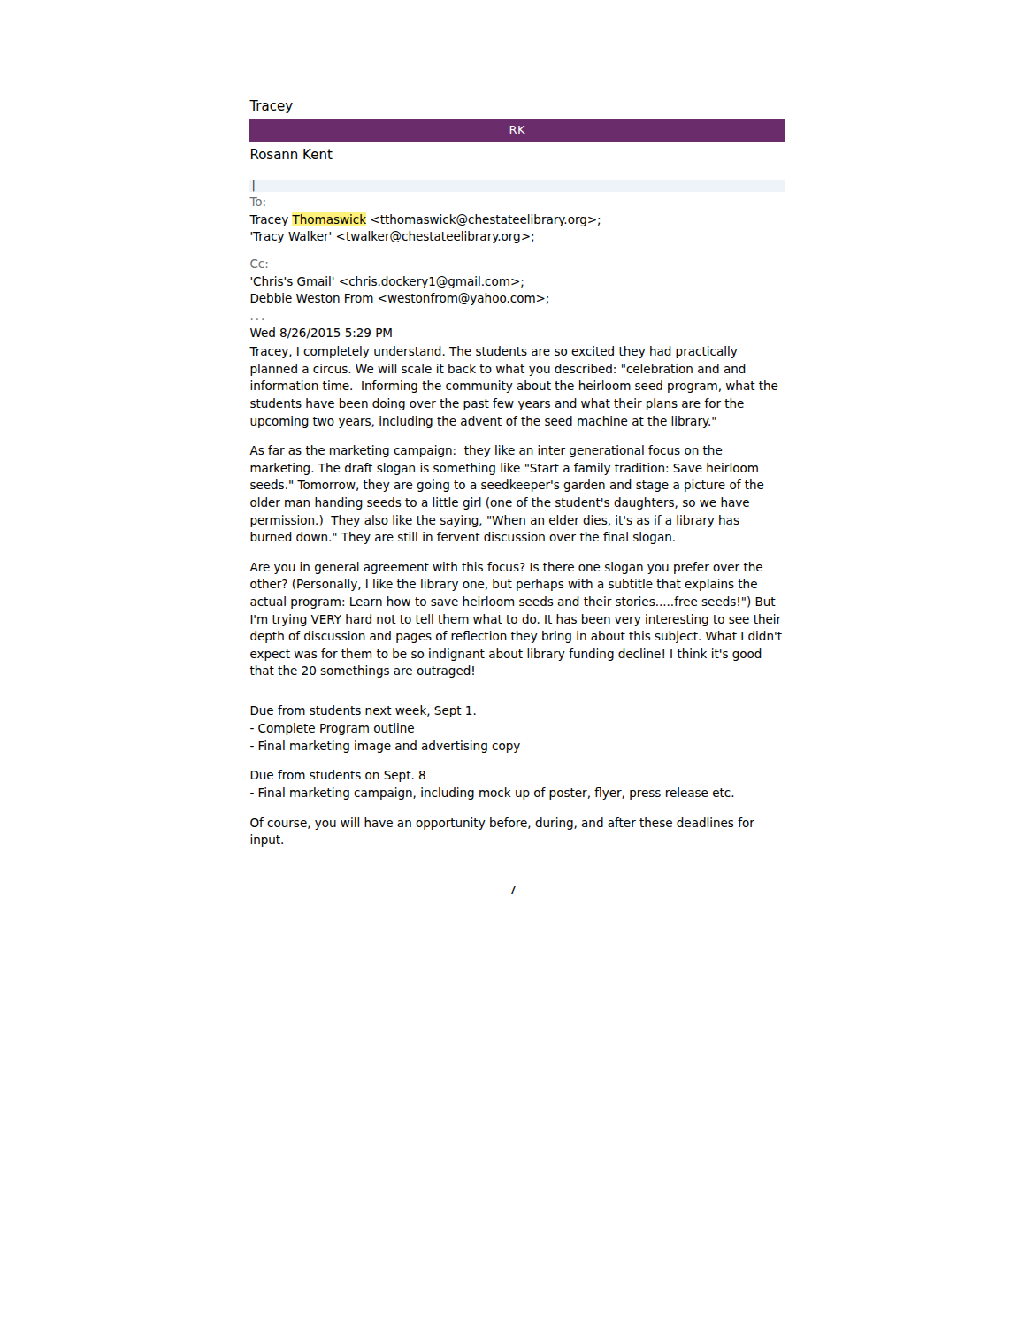Tracey
RK
Rosann Kent
|
To:
Tracey Thomaswick <tthomaswick@chestateelibrary.org>;
'Tracy Walker' <twalker@chestateelibrary.org>;
Cc:
'Chris's Gmail' <chris.dockery1@gmail.com>;
Debbie Weston From <westonfrom@yahoo.com>;
...
Wed 8/26/2015 5:29 PM
Tracey, I completely understand. The students are so excited they had practically planned a circus. We will scale it back to what you described: "celebration and and information time. Informing the community about the heirloom seed program, what the students have been doing over the past few years and what their plans are for the upcoming two years, including the advent of the seed machine at the library."
As far as the marketing campaign: they like an inter generational focus on the marketing. The draft slogan is something like "Start a family tradition: Save heirloom seeds." Tomorrow, they are going to a seedkeeper's garden and stage a picture of the older man handing seeds to a little girl (one of the student's daughters, so we have permission.) They also like the saying, "When an elder dies, it's as if a library has burned down." They are still in fervent discussion over the final slogan.
Are you in general agreement with this focus? Is there one slogan you prefer over the other? (Personally, I like the library one, but perhaps with a subtitle that explains the actual program: Learn how to save heirloom seeds and their stories.....free seeds!") But I'm trying VERY hard not to tell them what to do. It has been very interesting to see their depth of discussion and pages of reflection they bring in about this subject. What I didn't expect was for them to be so indignant about library funding decline! I think it's good that the 20 somethings are outraged!
Due from students next week, Sept 1.
- Complete Program outline
- Final marketing image and advertising copy
Due from students on Sept. 8
- Final marketing campaign, including mock up of poster, flyer, press release etc.
Of course, you will have an opportunity before, during, and after these deadlines for input.
7